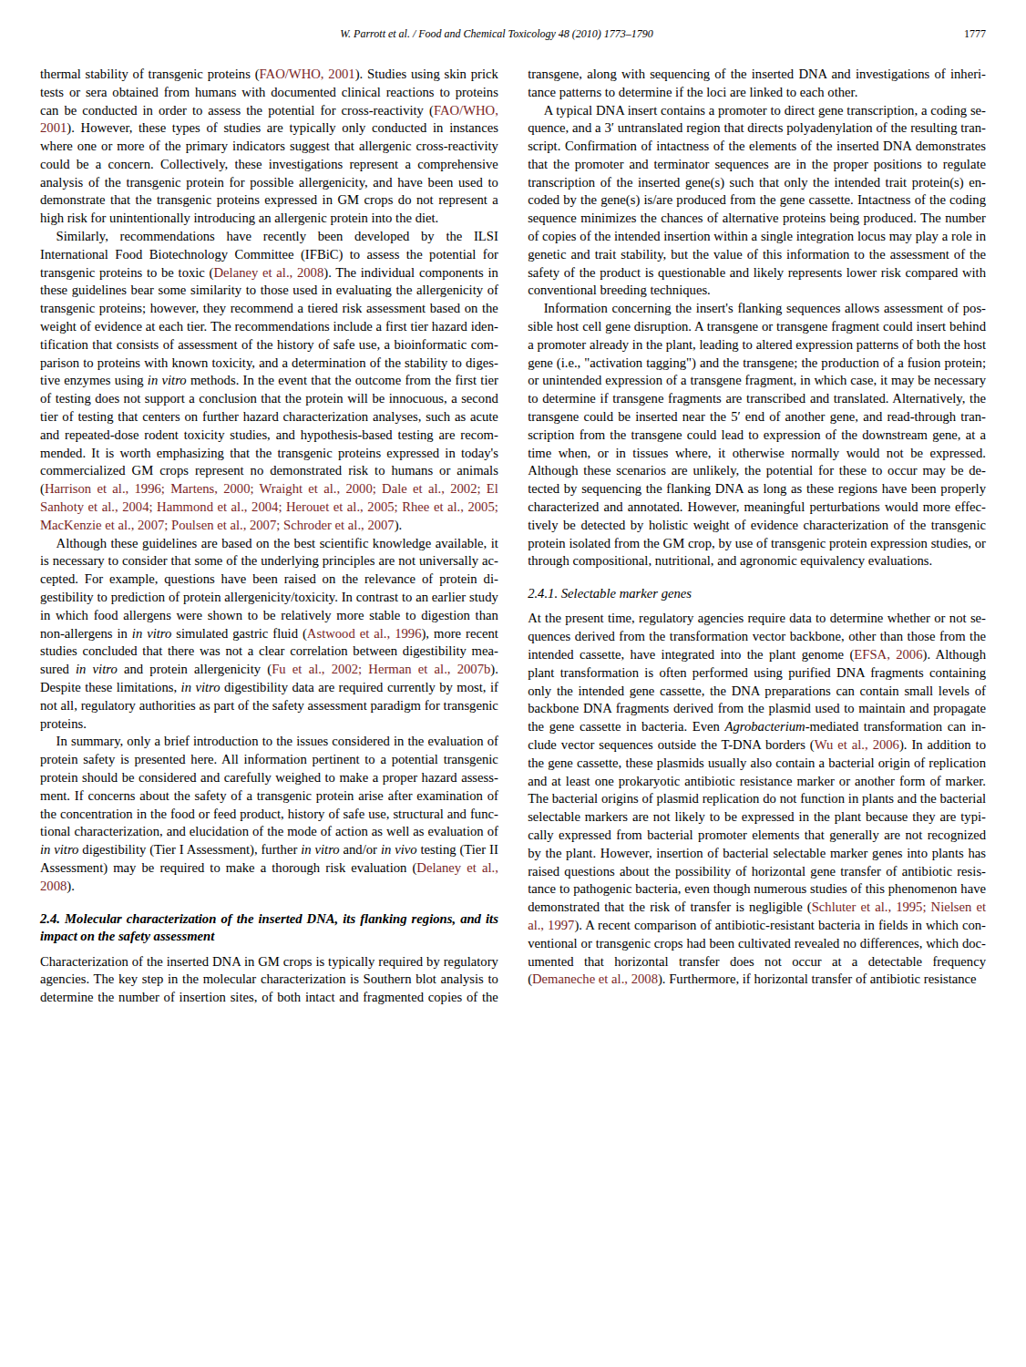W. Parrott et al. / Food and Chemical Toxicology 48 (2010) 1773–1790
1777
thermal stability of transgenic proteins (FAO/WHO, 2001). Studies using skin prick tests or sera obtained from humans with documented clinical reactions to proteins can be conducted in order to assess the potential for cross-reactivity (FAO/WHO, 2001). However, these types of studies are typically only conducted in instances where one or more of the primary indicators suggest that allergenic cross-reactivity could be a concern. Collectively, these investigations represent a comprehensive analysis of the transgenic protein for possible allergenicity, and have been used to demonstrate that the transgenic proteins expressed in GM crops do not represent a high risk for unintentionally introducing an allergenic protein into the diet.
Similarly, recommendations have recently been developed by the ILSI International Food Biotechnology Committee (IFBiC) to assess the potential for transgenic proteins to be toxic (Delaney et al., 2008). The individual components in these guidelines bear some similarity to those used in evaluating the allergenicity of transgenic proteins; however, they recommend a tiered risk assessment based on the weight of evidence at each tier. The recommendations include a first tier hazard identification that consists of assessment of the history of safe use, a bioinformatic comparison to proteins with known toxicity, and a determination of the stability to digestive enzymes using in vitro methods. In the event that the outcome from the first tier of testing does not support a conclusion that the protein will be innocuous, a second tier of testing that centers on further hazard characterization analyses, such as acute and repeated-dose rodent toxicity studies, and hypothesis-based testing are recommended. It is worth emphasizing that the transgenic proteins expressed in today's commercialized GM crops represent no demonstrated risk to humans or animals (Harrison et al., 1996; Martens, 2000; Wraight et al., 2000; Dale et al., 2002; El Sanhoty et al., 2004; Hammond et al., 2004; Herouet et al., 2005; Rhee et al., 2005; MacKenzie et al., 2007; Poulsen et al., 2007; Schroder et al., 2007).
Although these guidelines are based on the best scientific knowledge available, it is necessary to consider that some of the underlying principles are not universally accepted. For example, questions have been raised on the relevance of protein digestibility to prediction of protein allergenicity/toxicity. In contrast to an earlier study in which food allergens were shown to be relatively more stable to digestion than non-allergens in in vitro simulated gastric fluid (Astwood et al., 1996), more recent studies concluded that there was not a clear correlation between digestibility measured in vitro and protein allergenicity (Fu et al., 2002; Herman et al., 2007b). Despite these limitations, in vitro digestibility data are required currently by most, if not all, regulatory authorities as part of the safety assessment paradigm for transgenic proteins.
In summary, only a brief introduction to the issues considered in the evaluation of protein safety is presented here. All information pertinent to a potential transgenic protein should be considered and carefully weighed to make a proper hazard assessment. If concerns about the safety of a transgenic protein arise after examination of the concentration in the food or feed product, history of safe use, structural and functional characterization, and elucidation of the mode of action as well as evaluation of in vitro digestibility (Tier I Assessment), further in vitro and/or in vivo testing (Tier II Assessment) may be required to make a thorough risk evaluation (Delaney et al., 2008).
2.4. Molecular characterization of the inserted DNA, its flanking regions, and its impact on the safety assessment
Characterization of the inserted DNA in GM crops is typically required by regulatory agencies. The key step in the molecular characterization is Southern blot analysis to determine the number of insertion sites, of both intact and fragmented copies of the transgene, along with sequencing of the inserted DNA and investigations of inheritance patterns to determine if the loci are linked to each other.
A typical DNA insert contains a promoter to direct gene transcription, a coding sequence, and a 3′ untranslated region that directs polyadenylation of the resulting transcript. Confirmation of intactness of the elements of the inserted DNA demonstrates that the promoter and terminator sequences are in the proper positions to regulate transcription of the inserted gene(s) such that only the intended trait protein(s) encoded by the gene(s) is/are produced from the gene cassette. Intactness of the coding sequence minimizes the chances of alternative proteins being produced. The number of copies of the intended insertion within a single integration locus may play a role in genetic and trait stability, but the value of this information to the assessment of the safety of the product is questionable and likely represents lower risk compared with conventional breeding techniques.
Information concerning the insert's flanking sequences allows assessment of possible host cell gene disruption. A transgene or transgene fragment could insert behind a promoter already in the plant, leading to altered expression patterns of both the host gene (i.e., "activation tagging") and the transgene; the production of a fusion protein; or unintended expression of a transgene fragment, in which case, it may be necessary to determine if transgene fragments are transcribed and translated. Alternatively, the transgene could be inserted near the 5′ end of another gene, and read-through transcription from the transgene could lead to expression of the downstream gene, at a time when, or in tissues where, it otherwise normally would not be expressed. Although these scenarios are unlikely, the potential for these to occur may be detected by sequencing the flanking DNA as long as these regions have been properly characterized and annotated. However, meaningful perturbations would more effectively be detected by holistic weight of evidence characterization of the transgenic protein isolated from the GM crop, by use of transgenic protein expression studies, or through compositional, nutritional, and agronomic equivalency evaluations.
2.4.1. Selectable marker genes
At the present time, regulatory agencies require data to determine whether or not sequences derived from the transformation vector backbone, other than those from the intended cassette, have integrated into the plant genome (EFSA, 2006). Although plant transformation is often performed using purified DNA fragments containing only the intended gene cassette, the DNA preparations can contain small levels of backbone DNA fragments derived from the plasmid used to maintain and propagate the gene cassette in bacteria. Even Agrobacterium-mediated transformation can include vector sequences outside the T-DNA borders (Wu et al., 2006). In addition to the gene cassette, these plasmids usually also contain a bacterial origin of replication and at least one prokaryotic antibiotic resistance marker or another form of marker. The bacterial origins of plasmid replication do not function in plants and the bacterial selectable markers are not likely to be expressed in the plant because they are typically expressed from bacterial promoter elements that generally are not recognized by the plant. However, insertion of bacterial selectable marker genes into plants has raised questions about the possibility of horizontal gene transfer of antibiotic resistance to pathogenic bacteria, even though numerous studies of this phenomenon have demonstrated that the risk of transfer is negligible (Schluter et al., 1995; Nielsen et al., 1997). A recent comparison of antibiotic-resistant bacteria in fields in which conventional or transgenic crops had been cultivated revealed no differences, which documented that horizontal transfer does not occur at a detectable frequency (Demaneche et al., 2008). Furthermore, if horizontal transfer of antibiotic resistance